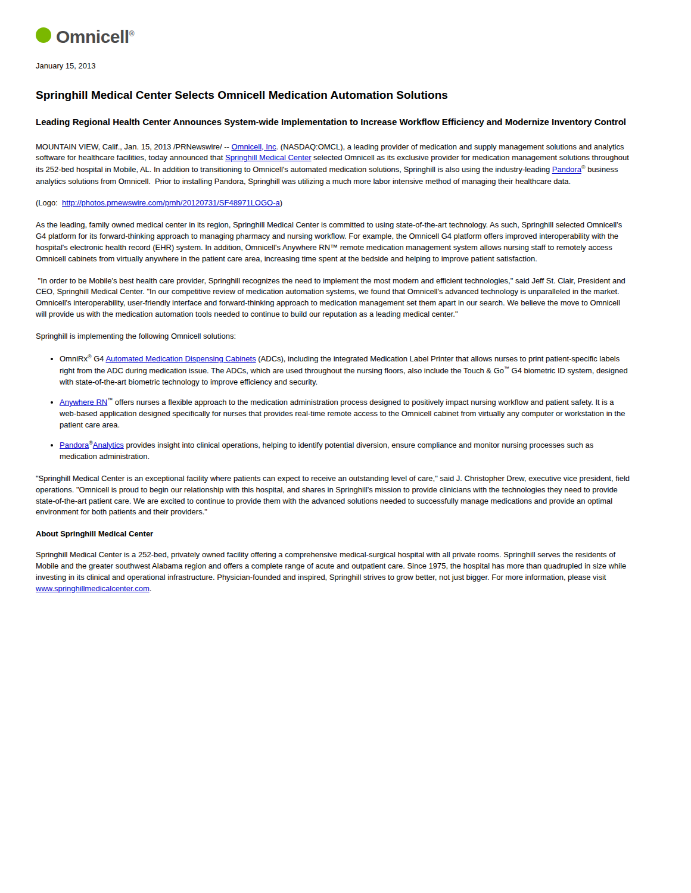Omnicell®
January 15, 2013
Springhill Medical Center Selects Omnicell Medication Automation Solutions
Leading Regional Health Center Announces System-wide Implementation to Increase Workflow Efficiency and Modernize Inventory Control
MOUNTAIN VIEW, Calif., Jan. 15, 2013 /PRNewswire/ -- Omnicell, Inc. (NASDAQ:OMCL), a leading provider of medication and supply management solutions and analytics software for healthcare facilities, today announced that Springhill Medical Center selected Omnicell as its exclusive provider for medication management solutions throughout its 252-bed hospital in Mobile, AL. In addition to transitioning to Omnicell's automated medication solutions, Springhill is also using the industry-leading Pandora® business analytics solutions from Omnicell. Prior to installing Pandora, Springhill was utilizing a much more labor intensive method of managing their healthcare data.
(Logo: http://photos.prnewswire.com/prnh/20120731/SF48971LOGO-a)
As the leading, family owned medical center in its region, Springhill Medical Center is committed to using state-of-the-art technology. As such, Springhill selected Omnicell's G4 platform for its forward-thinking approach to managing pharmacy and nursing workflow. For example, the Omnicell G4 platform offers improved interoperability with the hospital's electronic health record (EHR) system. In addition, Omnicell's Anywhere RN™ remote medication management system allows nursing staff to remotely access Omnicell cabinets from virtually anywhere in the patient care area, increasing time spent at the bedside and helping to improve patient satisfaction.
"In order to be Mobile's best health care provider, Springhill recognizes the need to implement the most modern and efficient technologies," said Jeff St. Clair, President and CEO, Springhill Medical Center. "In our competitive review of medication automation systems, we found that Omnicell's advanced technology is unparalleled in the market. Omnicell's interoperability, user-friendly interface and forward-thinking approach to medication management set them apart in our search. We believe the move to Omnicell will provide us with the medication automation tools needed to continue to build our reputation as a leading medical center."
Springhill is implementing the following Omnicell solutions:
OmniRx® G4 Automated Medication Dispensing Cabinets (ADCs), including the integrated Medication Label Printer that allows nurses to print patient-specific labels right from the ADC during medication issue. The ADCs, which are used throughout the nursing floors, also include the Touch & Go™ G4 biometric ID system, designed with state-of-the-art biometric technology to improve efficiency and security.
Anywhere RN™ offers nurses a flexible approach to the medication administration process designed to positively impact nursing workflow and patient safety. It is a web-based application designed specifically for nurses that provides real-time remote access to the Omnicell cabinet from virtually any computer or workstation in the patient care area.
Pandora®Analytics provides insight into clinical operations, helping to identify potential diversion, ensure compliance and monitor nursing processes such as medication administration.
"Springhill Medical Center is an exceptional facility where patients can expect to receive an outstanding level of care," said J. Christopher Drew, executive vice president, field operations. "Omnicell is proud to begin our relationship with this hospital, and shares in Springhill's mission to provide clinicians with the technologies they need to provide state-of-the-art patient care. We are excited to continue to provide them with the advanced solutions needed to successfully manage medications and provide an optimal environment for both patients and their providers."
About Springhill Medical Center
Springhill Medical Center is a 252-bed, privately owned facility offering a comprehensive medical-surgical hospital with all private rooms. Springhill serves the residents of Mobile and the greater southwest Alabama region and offers a complete range of acute and outpatient care. Since 1975, the hospital has more than quadrupled in size while investing in its clinical and operational infrastructure. Physician-founded and inspired, Springhill strives to grow better, not just bigger. For more information, please visit www.springhillmedicalcenter.com.